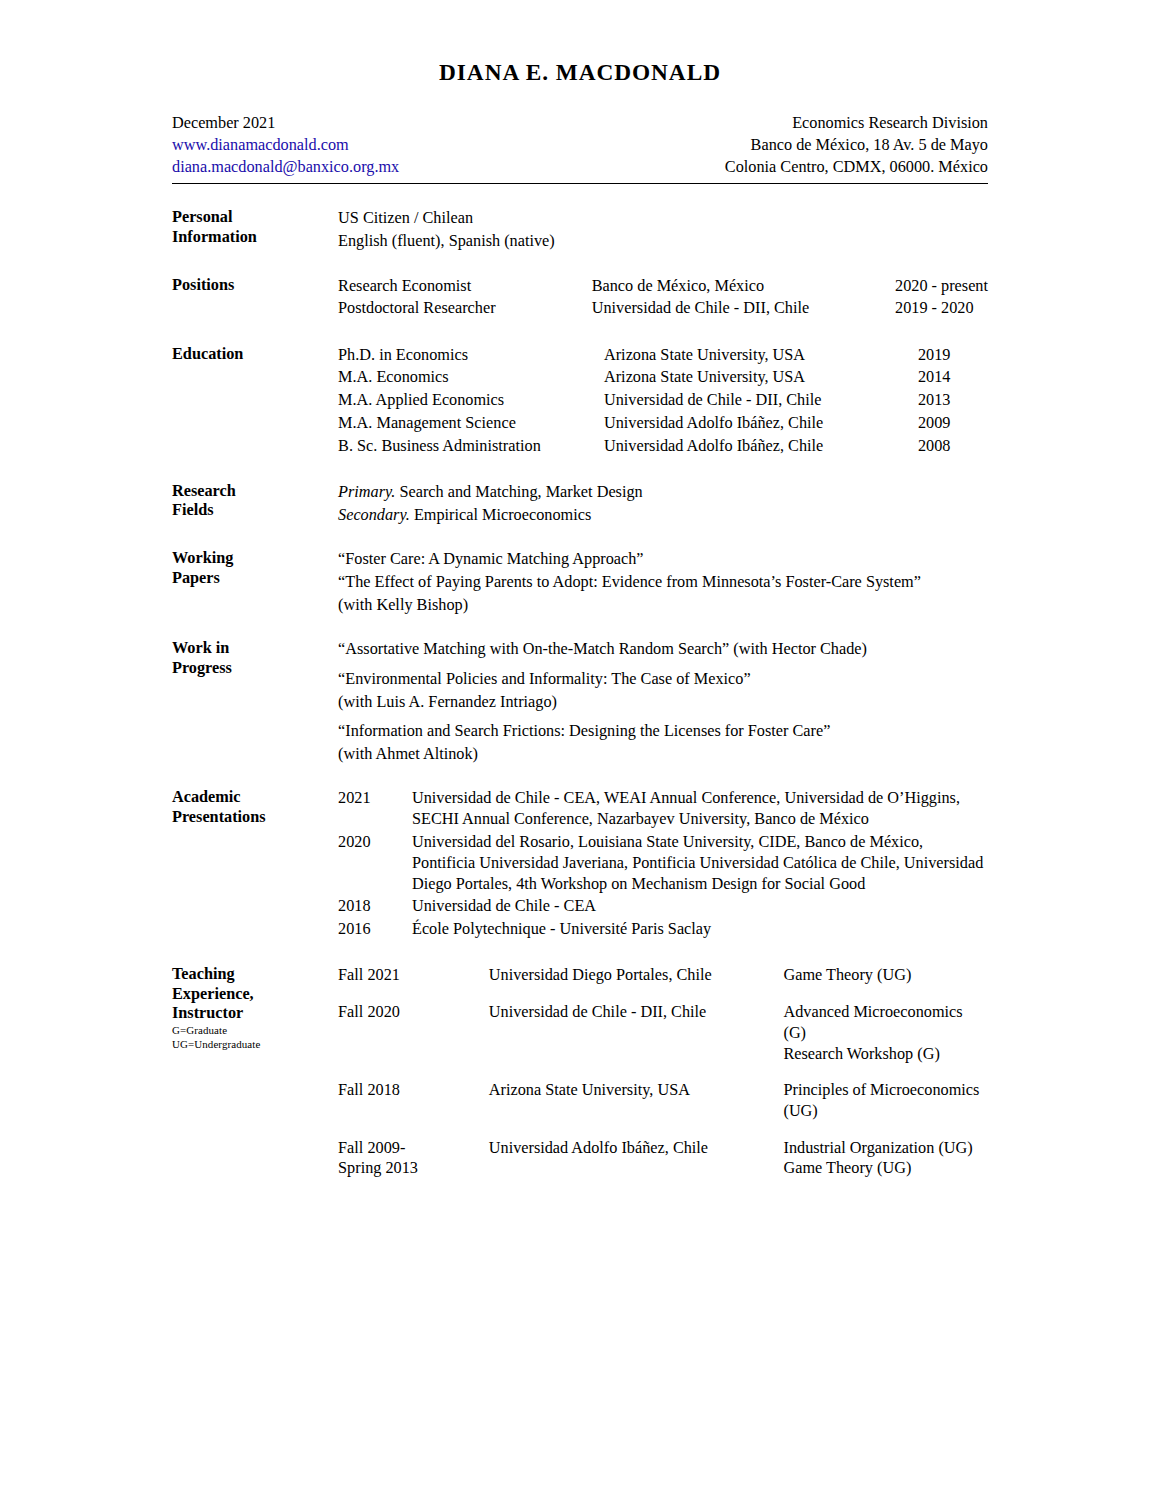DIANA E. MACDONALD
December 2021
www.dianamacdonald.com
diana.macdonald@banxico.org.mx
Economics Research Division
Banco de México, 18 Av. 5 de Mayo
Colonia Centro, CDMX, 06000. México
| Personal Information | US Citizen / Chilean English (fluent), Spanish (native) |
| Positions | / Research Economist / Banco de México, México / 2020 - present / / Postdoctoral Researcher / Universidad de Chile - DII, Chile / 2019 - 2020 / |
| Education | / Ph.D. in Economics / Arizona State University, USA / 2019 / / M.A. Economics / Arizona State University, USA / 2014 / / M.A. Applied Economics / Universidad de Chile - DII, Chile / 2013 / / M.A. Management Science / Universidad Adolfo Ibáñez, Chile / 2009 / / B. Sc. Business Administration / Universidad Adolfo Ibáñez, Chile / 2008 / |
| Research Fields | Primary. Search and Matching, Market Design Secondary. Empirical Microeconomics |
| Working Papers | “Foster Care: A Dynamic Matching Approach” “The Effect of Paying Parents to Adopt: Evidence from Minnesota’s Foster-Care System” (with Kelly Bishop) |
| Work in Progress | “Assortative Matching with On-the-Match Random Search” (with Hector Chade) “Environmental Policies and Informality: The Case of Mexico” (with Luis A. Fernandez Intriago) “Information and Search Frictions: Designing the Licenses for Foster Care” (with Ahmet Altinok) |
| Academic Presentations | / 2021 / Universidad de Chile - CEA, WEAI Annual Conference, Universidad de O’Higgins, SECHI Annual Conference, Nazarbayev University, Banco de México / / 2020 / Universidad del Rosario, Louisiana State University, CIDE, Banco de México, Pontificia Universidad Javeriana, Pontificia Universidad Católica de Chile, Universidad Diego Portales, 4th Workshop on Mechanism Design for Social Good / / 2018 / Universidad de Chile - CEA / / 2016 / École Polytechnique - Université Paris Saclay / |
| Teaching Experience, Instructor G=Graduate UG=Undergraduate | / Fall 2021 / Universidad Diego Portales, Chile / Game Theory (UG) / / Fall 2020 / Universidad de Chile - DII, Chile / Advanced Microeconomics (G) Research Workshop (G) / / Fall 2018 / Arizona State University, USA / Principles of Microeconomics (UG) / / Fall 2009- Spring 2013 / Universidad Adolfo Ibáñez, Chile / Industrial Organization (UG) Game Theory (UG) / |